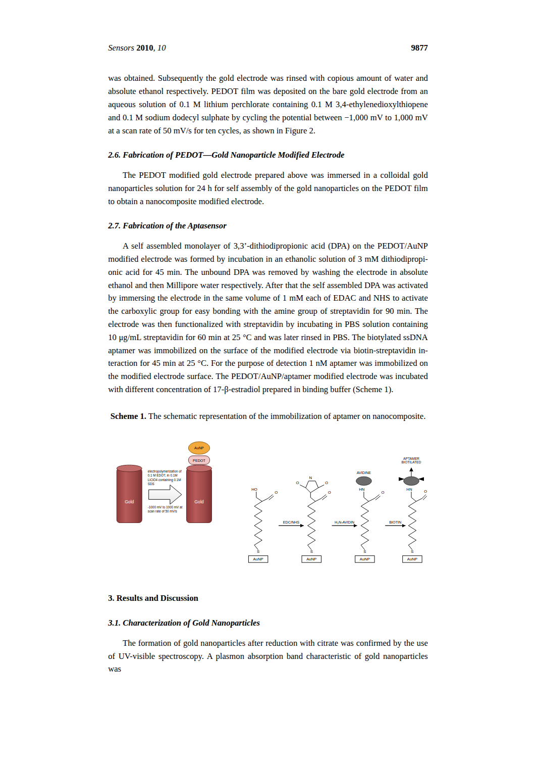Sensors 2010, 10
9877
was obtained. Subsequently the gold electrode was rinsed with copious amount of water and absolute ethanol respectively. PEDOT film was deposited on the bare gold electrode from an aqueous solution of 0.1 M lithium perchlorate containing 0.1 M 3,4-ethylenedioxylthiopene and 0.1 M sodium dodecyl sulphate by cycling the potential between −1,000 mV to 1,000 mV at a scan rate of 50 mV/s for ten cycles, as shown in Figure 2.
2.6. Fabrication of PEDOT—Gold Nanoparticle Modified Electrode
The PEDOT modified gold electrode prepared above was immersed in a colloidal gold nanoparticles solution for 24 h for self assembly of the gold nanoparticles on the PEDOT film to obtain a nanocomposite modified electrode.
2.7. Fabrication of the Aptasensor
A self assembled monolayer of 3,3’-dithiodipropionic acid (DPA) on the PEDOT/AuNP modified electrode was formed by incubation in an ethanolic solution of 3 mM dithiodipropionic acid for 45 min. The unbound DPA was removed by washing the electrode in absolute ethanol and then Millipore water respectively. After that the self assembled DPA was activated by immersing the electrode in the same volume of 1 mM each of EDAC and NHS to activate the carboxylic group for easy bonding with the amine group of streptavidin for 90 min. The electrode was then functionalized with streptavidin by incubating in PBS solution containing 10 μg/mL streptavidin for 60 min at 25 °C and was later rinsed in PBS. The biotylated ssDNA aptamer was immobilized on the surface of the modified electrode via biotin-streptavidin interaction for 45 min at 25 °C. For the purpose of detection 1 nM aptamer was immobilized on the modified electrode surface. The PEDOT/AuNP/aptamer modified electrode was incubated with different concentration of 17-β-estradiol prepared in binding buffer (Scheme 1).
Scheme 1. The schematic representation of the immobilization of aptamer on nanocomposite.
Gold electropolymerization of 0.1 M EDOT, in 0.1M LiClO4 containing 0.1M SDS -1000 mV to 1000 mV at scan rate of 50 mV/s Gold PEDOT AuNP AuNP S HO O EDC/NHS AuNP S O N O O H₂N-AVIDIN AuNP S HN O AVIDINE BIOTIN AuNP S HN O BIOTILATED APTAMER
3. Results and Discussion
3.1. Characterization of Gold Nanoparticles
The formation of gold nanoparticles after reduction with citrate was confirmed by the use of UV-visible spectroscopy. A plasmon absorption band characteristic of gold nanoparticles was